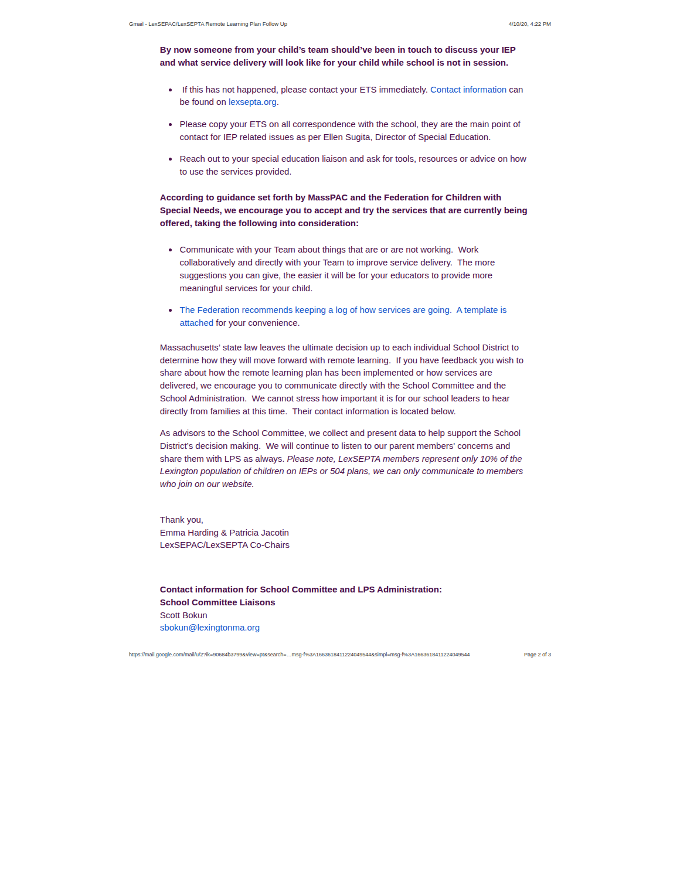Gmail - LexSEPAC/LexSEPTA Remote Learning Plan Follow Up
4/10/20, 4:22 PM
By now someone from your child’s team should’ve been in touch to discuss your IEP and what service delivery will look like for your child while school is not in session.
If this has not happened, please contact your ETS immediately. Contact information can be found on lexsepta.org.
Please copy your ETS on all correspondence with the school, they are the main point of contact for IEP related issues as per Ellen Sugita, Director of Special Education.
Reach out to your special education liaison and ask for tools, resources or advice on how to use the services provided.
According to guidance set forth by MassPAC and the Federation for Children with Special Needs, we encourage you to accept and try the services that are currently being offered, taking the following into consideration:
Communicate with your Team about things that are or are not working. Work collaboratively and directly with your Team to improve service delivery. The more suggestions you can give, the easier it will be for your educators to provide more meaningful services for your child.
The Federation recommends keeping a log of how services are going. A template is attached for your convenience.
Massachusetts’ state law leaves the ultimate decision up to each individual School District to determine how they will move forward with remote learning. If you have feedback you wish to share about how the remote learning plan has been implemented or how services are delivered, we encourage you to communicate directly with the School Committee and the School Administration. We cannot stress how important it is for our school leaders to hear directly from families at this time. Their contact information is located below.
As advisors to the School Committee, we collect and present data to help support the School District’s decision making. We will continue to listen to our parent members' concerns and share them with LPS as always. Please note, LexSEPTA members represent only 10% of the Lexington population of children on IEPs or 504 plans, we can only communicate to members who join on our website.
Thank you,
Emma Harding & Patricia Jacotin
LexSEPAC/LexSEPTA Co-Chairs
Contact information for School Committee and LPS Administration:
School Committee Liaisons
Scott Bokun
sbokun@lexingtonma.org
https://mail.google.com/mail/u/2?ik=90684b3799&view=pt&search=…msg-f%3A1663618411224049544&simpl=msg-f%3A1663618411224049544
Page 2 of 3